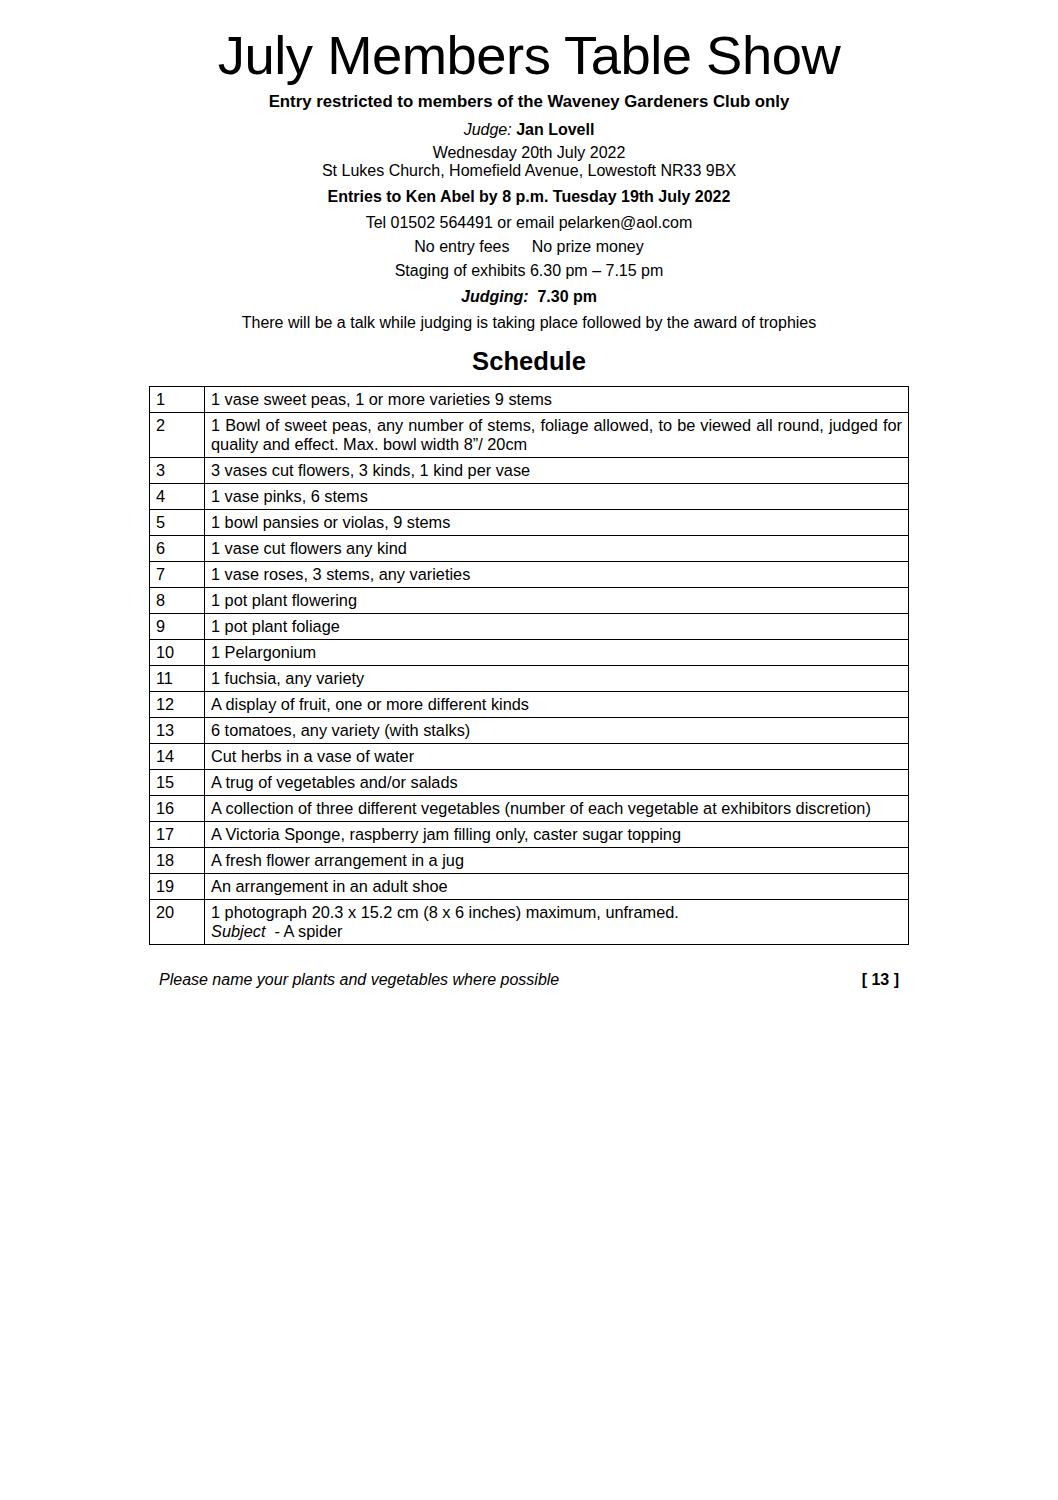July Members Table Show
Entry restricted to members of the Waveney Gardeners Club only
Judge: Jan Lovell
Wednesday 20th July 2022
St Lukes Church, Homefield Avenue, Lowestoft NR33 9BX
Entries to Ken Abel by 8 p.m. Tuesday 19th July 2022
Tel 01502 564491 or email pelarken@aol.com
No entry fees No prize money
Staging of exhibits 6.30 pm – 7.15 pm
Judging: 7.30 pm
There will be a talk while judging is taking place followed by the award of trophies
Schedule
| 1 | 1 vase sweet peas, 1 or more varieties 9 stems |
| 2 | 1 Bowl of sweet peas, any number of stems, foliage allowed, to be viewed all round, judged for quality and effect. Max. bowl width 8”/ 20cm |
| 3 | 3 vases cut flowers, 3 kinds, 1 kind per vase |
| 4 | 1 vase pinks, 6 stems |
| 5 | 1 bowl pansies or violas, 9 stems |
| 6 | 1 vase cut flowers any kind |
| 7 | 1 vase roses, 3 stems, any varieties |
| 8 | 1 pot plant flowering |
| 9 | 1 pot plant foliage |
| 10 | 1 Pelargonium |
| 11 | 1 fuchsia, any variety |
| 12 | A display of fruit, one or more different kinds |
| 13 | 6 tomatoes, any variety (with stalks) |
| 14 | Cut herbs in a vase of water |
| 15 | A trug of vegetables and/or salads |
| 16 | A collection of three different vegetables (number of each vegetable at exhibitors discretion) |
| 17 | A Victoria Sponge, raspberry jam filling only, caster sugar topping |
| 18 | A fresh flower arrangement in a jug |
| 19 | An arrangement in an adult shoe |
| 20 | 1 photograph 20.3 x 15.2 cm (8 x 6 inches) maximum, unframed. Subject - A spider |
Please name your plants and vegetables where possible [ 13 ]